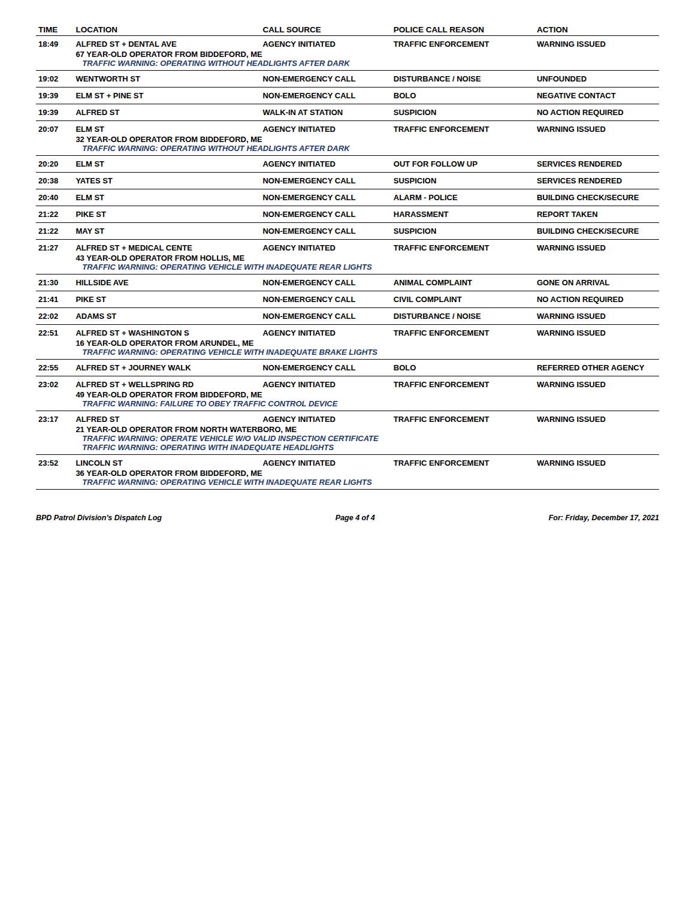| TIME | LOCATION | CALL SOURCE | POLICE CALL REASON | ACTION |
| --- | --- | --- | --- | --- |
| 18:49 | ALFRED ST + DENTAL AVE | AGENCY INITIATED | TRAFFIC ENFORCEMENT | WARNING ISSUED |
| | 67 YEAR-OLD OPERATOR FROM BIDDEFORD, ME |
| | TRAFFIC WARNING: OPERATING WITHOUT HEADLIGHTS AFTER DARK |
| 19:02 | WENTWORTH ST | NON-EMERGENCY CALL | DISTURBANCE / NOISE | UNFOUNDED |
| 19:39 | ELM ST + PINE ST | NON-EMERGENCY CALL | BOLO | NEGATIVE CONTACT |
| 19:39 | ALFRED ST | WALK-IN AT STATION | SUSPICION | NO ACTION REQUIRED |
| 20:07 | ELM ST | AGENCY INITIATED | TRAFFIC ENFORCEMENT | WARNING ISSUED |
| | 32 YEAR-OLD OPERATOR FROM BIDDEFORD, ME |
| | TRAFFIC WARNING: OPERATING WITHOUT HEADLIGHTS AFTER DARK |
| 20:20 | ELM ST | AGENCY INITIATED | OUT FOR FOLLOW UP | SERVICES RENDERED |
| 20:38 | YATES ST | NON-EMERGENCY CALL | SUSPICION | SERVICES RENDERED |
| 20:40 | ELM ST | NON-EMERGENCY CALL | ALARM - POLICE | BUILDING CHECK/SECURE |
| 21:22 | PIKE ST | NON-EMERGENCY CALL | HARASSMENT | REPORT TAKEN |
| 21:22 | MAY ST | NON-EMERGENCY CALL | SUSPICION | BUILDING CHECK/SECURE |
| 21:27 | ALFRED ST + MEDICAL CENTE | AGENCY INITIATED | TRAFFIC ENFORCEMENT | WARNING ISSUED |
| | 43 YEAR-OLD OPERATOR FROM HOLLIS, ME |
| | TRAFFIC WARNING: OPERATING VEHICLE WITH INADEQUATE REAR LIGHTS |
| 21:30 | HILLSIDE AVE | NON-EMERGENCY CALL | ANIMAL COMPLAINT | GONE ON ARRIVAL |
| 21:41 | PIKE ST | NON-EMERGENCY CALL | CIVIL COMPLAINT | NO ACTION REQUIRED |
| 22:02 | ADAMS ST | NON-EMERGENCY CALL | DISTURBANCE / NOISE | WARNING ISSUED |
| 22:51 | ALFRED ST + WASHINGTON S | AGENCY INITIATED | TRAFFIC ENFORCEMENT | WARNING ISSUED |
| | 16 YEAR-OLD OPERATOR FROM ARUNDEL, ME |
| | TRAFFIC WARNING: OPERATING VEHICLE WITH INADEQUATE BRAKE LIGHTS |
| 22:55 | ALFRED ST + JOURNEY WALK | NON-EMERGENCY CALL | BOLO | REFERRED OTHER AGENCY |
| 23:02 | ALFRED ST + WELLSPRING RD | AGENCY INITIATED | TRAFFIC ENFORCEMENT | WARNING ISSUED |
| | 49 YEAR-OLD OPERATOR FROM BIDDEFORD, ME |
| | TRAFFIC WARNING: FAILURE TO OBEY TRAFFIC CONTROL DEVICE |
| 23:17 | ALFRED ST | AGENCY INITIATED | TRAFFIC ENFORCEMENT | WARNING ISSUED |
| | 21 YEAR-OLD OPERATOR FROM NORTH WATERBORO, ME |
| | TRAFFIC WARNING: OPERATE VEHICLE W/O VALID INSPECTION CERTIFICATE |
| | TRAFFIC WARNING: OPERATING WITH INADEQUATE HEADLIGHTS |
| 23:52 | LINCOLN ST | AGENCY INITIATED | TRAFFIC ENFORCEMENT | WARNING ISSUED |
| | 36 YEAR-OLD OPERATOR FROM BIDDEFORD, ME |
| | TRAFFIC WARNING: OPERATING VEHICLE WITH INADEQUATE REAR LIGHTS |
BPD Patrol Division's Dispatch Log
Page 4 of 4
For: Friday, December 17, 2021